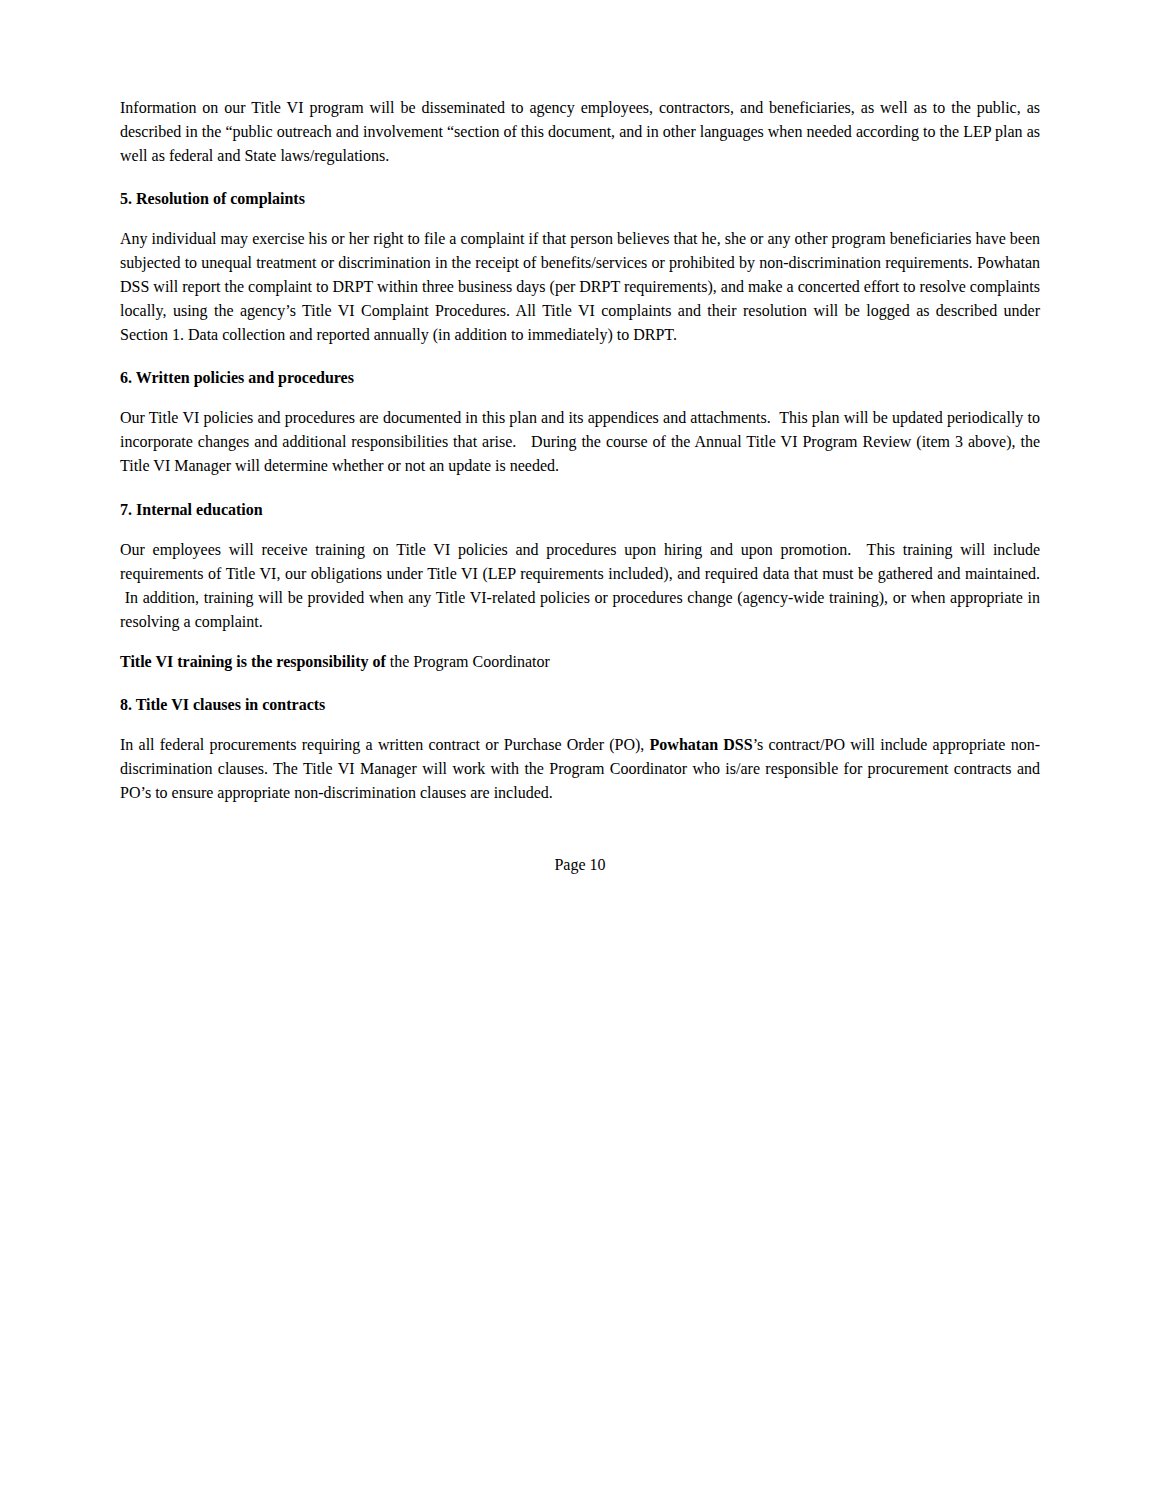Information on our Title VI program will be disseminated to agency employees, contractors, and beneficiaries, as well as to the public, as described in the “public outreach and involvement “section of this document, and in other languages when needed according to the LEP plan as well as federal and State laws/regulations.
5. Resolution of complaints
Any individual may exercise his or her right to file a complaint if that person believes that he, she or any other program beneficiaries have been subjected to unequal treatment or discrimination in the receipt of benefits/services or prohibited by non-discrimination requirements. Powhatan DSS will report the complaint to DRPT within three business days (per DRPT requirements), and make a concerted effort to resolve complaints locally, using the agency’s Title VI Complaint Procedures. All Title VI complaints and their resolution will be logged as described under Section 1. Data collection and reported annually (in addition to immediately) to DRPT.
6. Written policies and procedures
Our Title VI policies and procedures are documented in this plan and its appendices and attachments. This plan will be updated periodically to incorporate changes and additional responsibilities that arise. During the course of the Annual Title VI Program Review (item 3 above), the Title VI Manager will determine whether or not an update is needed.
7. Internal education
Our employees will receive training on Title VI policies and procedures upon hiring and upon promotion. This training will include requirements of Title VI, our obligations under Title VI (LEP requirements included), and required data that must be gathered and maintained. In addition, training will be provided when any Title VI-related policies or procedures change (agency-wide training), or when appropriate in resolving a complaint.
Title VI training is the responsibility of the Program Coordinator
8. Title VI clauses in contracts
In all federal procurements requiring a written contract or Purchase Order (PO), Powhatan DSS’s contract/PO will include appropriate non-discrimination clauses. The Title VI Manager will work with the Program Coordinator who is/are responsible for procurement contracts and PO’s to ensure appropriate non-discrimination clauses are included.
Page 10